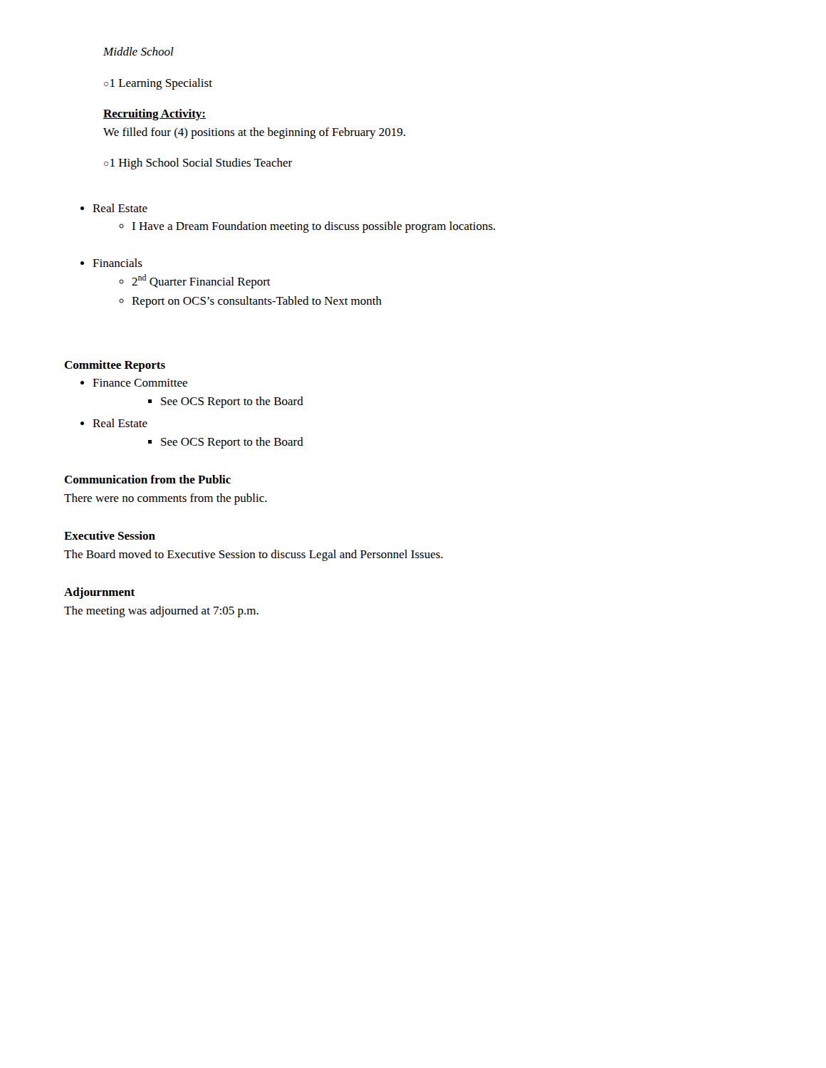Middle School
○1 Learning Specialist
Recruiting Activity:
We filled four (4) positions at the beginning of February 2019.
○1 High School Social Studies Teacher
Real Estate
I Have a Dream Foundation meeting to discuss possible program locations.
Financials
2nd Quarter Financial Report
Report on OCS’s consultants-Tabled to Next month
Committee Reports
Finance Committee
See OCS Report to the Board
Real Estate
See OCS Report to the Board
Communication from the Public
There were no comments from the public.
Executive Session
The Board moved to Executive Session to discuss Legal and Personnel Issues.
Adjournment
The meeting was adjourned at 7:05 p.m.